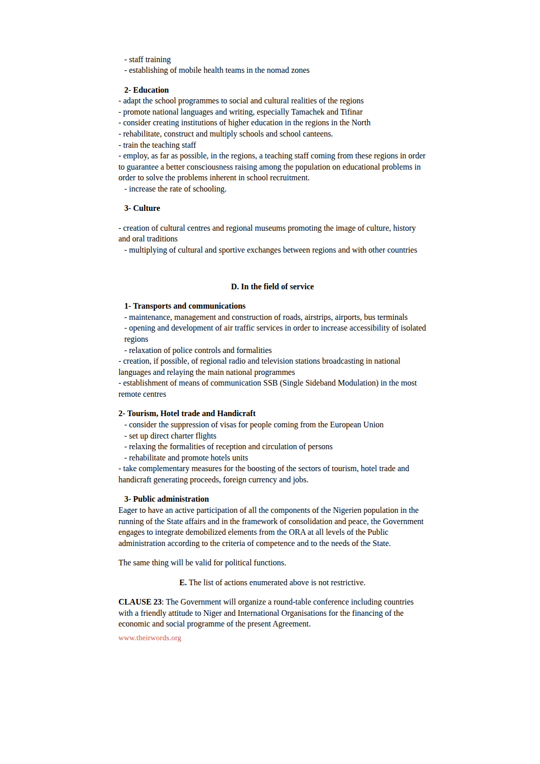- staff training
- establishing of mobile health teams in the nomad zones
2- Education
- adapt the school programmes to social and cultural realities of the regions
- promote national languages and writing, especially Tamachek and Tifinar
- consider creating institutions of higher education in the regions in the North
- rehabilitate, construct and multiply schools and school canteens.
- train the teaching staff
- employ, as far as possible, in the regions, a teaching staff coming from these regions in order to guarantee a better consciousness raising among the population on educational problems in order to solve the problems inherent in school recruitment.
- increase the rate of schooling.
3- Culture
- creation of cultural centres and regional museums promoting the image of culture, history and oral traditions
- multiplying of cultural and sportive exchanges between regions and with other countries
D. In the field of service
1- Transports and communications
- maintenance, management and construction of roads, airstrips, airports, bus terminals
- opening and development of air traffic services in order to increase accessibility of isolated regions
- relaxation of police controls and formalities
- creation, if possible, of regional radio and television stations broadcasting in national languages and relaying the main national programmes
- establishment of means of communication SSB (Single Sideband Modulation) in the most remote centres
2- Tourism, Hotel trade and Handicraft
- consider the suppression of visas for people coming from the European Union
- set up direct charter flights
- relaxing the formalities of reception and circulation of persons
- rehabilitate and promote hotels units
- take complementary measures for the boosting of the sectors of tourism, hotel trade and handicraft generating proceeds, foreign currency and jobs.
3- Public administration
Eager to have an active participation of all the components of the Nigerien population in the running of the State affairs and in the framework of consolidation and peace, the Government engages to integrate demobilized elements from the ORA at all levels of the Public administration according to the criteria of competence and to the needs of the State.
The same thing will be valid for political functions.
E. The list of actions enumerated above is not restrictive.
CLAUSE 23: The Government will organize a round-table conference including countries with a friendly attitude to Niger and International Organisations for the financing of the economic and social programme of the present Agreement.
www.theirwords.org